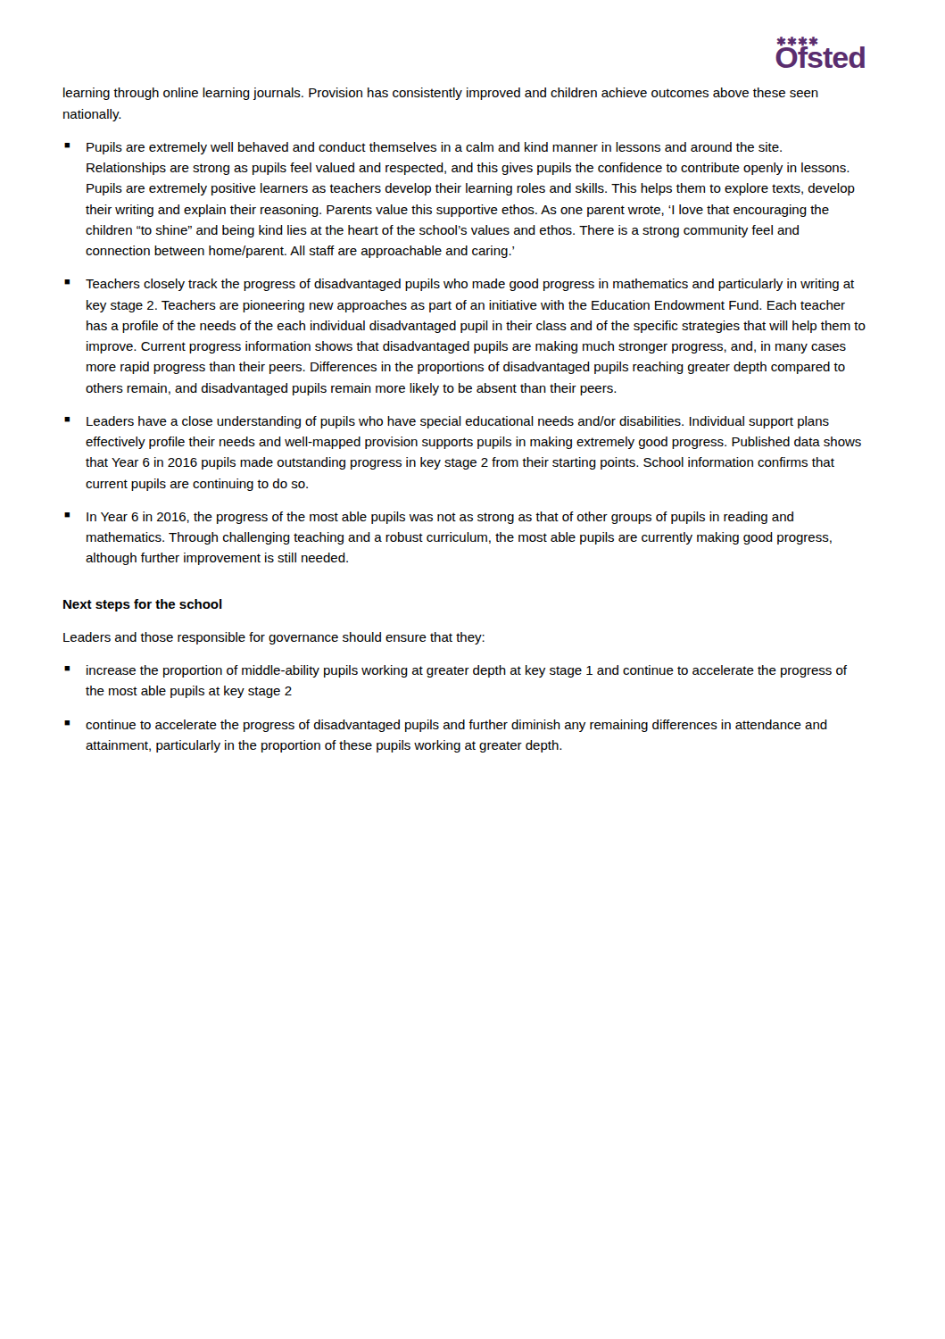✱✱✱✱Ofsted
learning through online learning journals. Provision has consistently improved and children achieve outcomes above these seen nationally.
Pupils are extremely well behaved and conduct themselves in a calm and kind manner in lessons and around the site. Relationships are strong as pupils feel valued and respected, and this gives pupils the confidence to contribute openly in lessons. Pupils are extremely positive learners as teachers develop their learning roles and skills. This helps them to explore texts, develop their writing and explain their reasoning. Parents value this supportive ethos. As one parent wrote, ‘I love that encouraging the children “to shine” and being kind lies at the heart of the school’s values and ethos. There is a strong community feel and connection between home/parent. All staff are approachable and caring.’
Teachers closely track the progress of disadvantaged pupils who made good progress in mathematics and particularly in writing at key stage 2. Teachers are pioneering new approaches as part of an initiative with the Education Endowment Fund. Each teacher has a profile of the needs of the each individual disadvantaged pupil in their class and of the specific strategies that will help them to improve. Current progress information shows that disadvantaged pupils are making much stronger progress, and, in many cases more rapid progress than their peers. Differences in the proportions of disadvantaged pupils reaching greater depth compared to others remain, and disadvantaged pupils remain more likely to be absent than their peers.
Leaders have a close understanding of pupils who have special educational needs and/or disabilities. Individual support plans effectively profile their needs and well-mapped provision supports pupils in making extremely good progress. Published data shows that Year 6 in 2016 pupils made outstanding progress in key stage 2 from their starting points. School information confirms that current pupils are continuing to do so.
In Year 6 in 2016, the progress of the most able pupils was not as strong as that of other groups of pupils in reading and mathematics. Through challenging teaching and a robust curriculum, the most able pupils are currently making good progress, although further improvement is still needed.
Next steps for the school
Leaders and those responsible for governance should ensure that they:
increase the proportion of middle-ability pupils working at greater depth at key stage 1 and continue to accelerate the progress of the most able pupils at key stage 2
continue to accelerate the progress of disadvantaged pupils and further diminish any remaining differences in attendance and attainment, particularly in the proportion of these pupils working at greater depth.